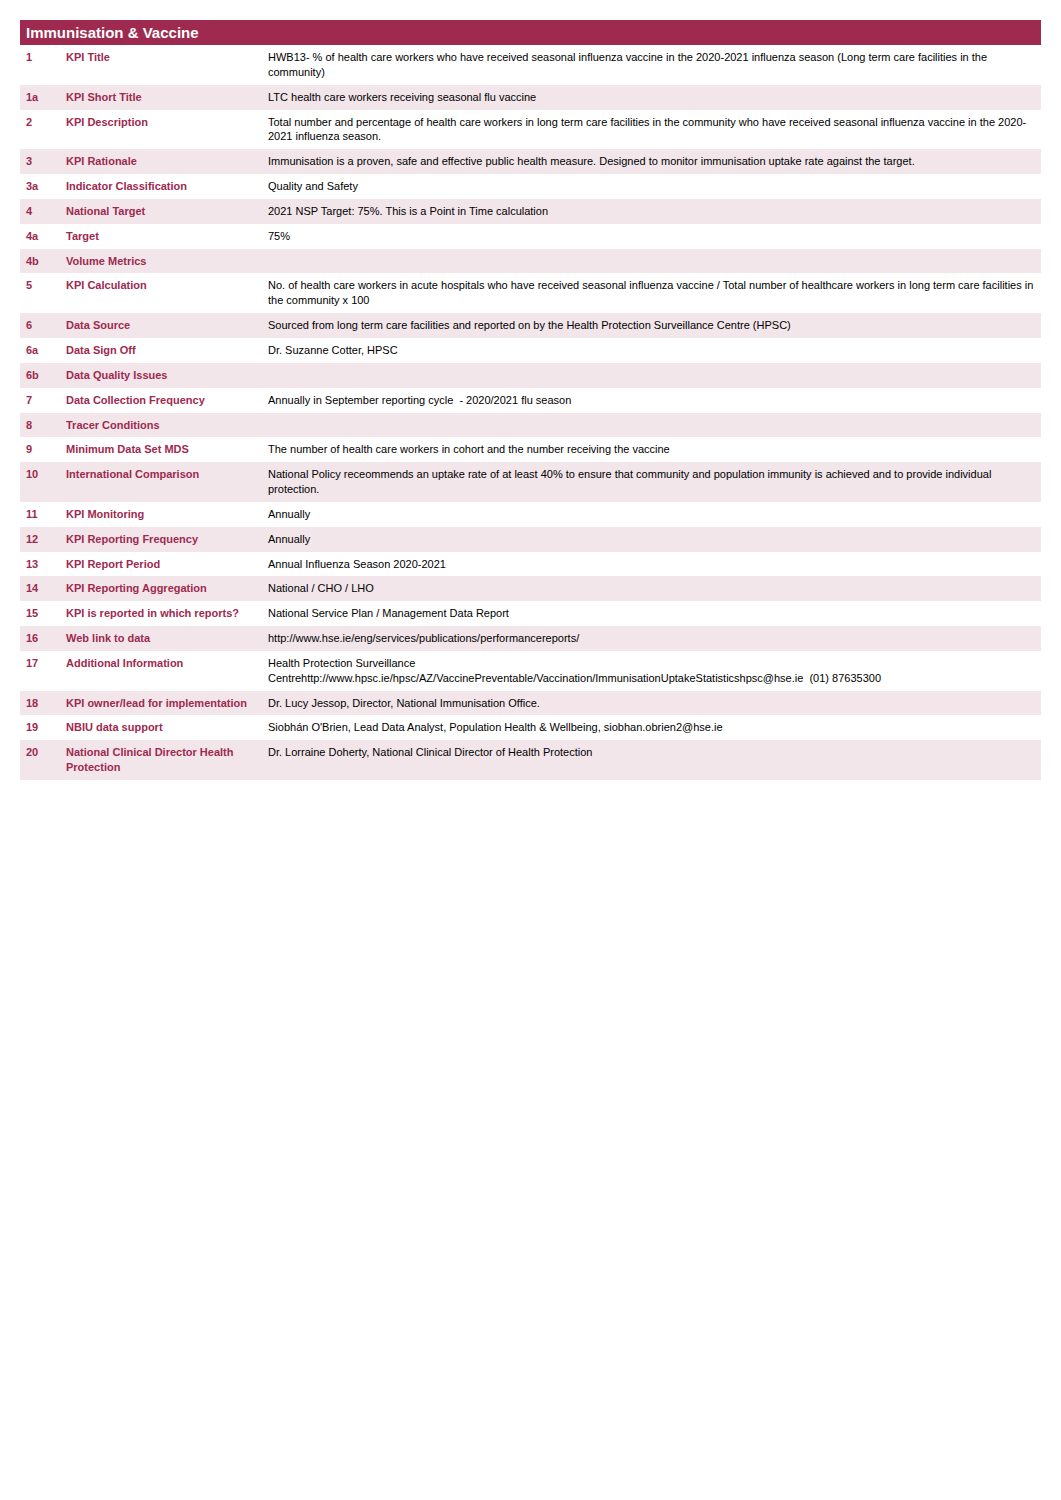Immunisation & Vaccine
| 1 | KPI Title | HWB13- % of health care workers who have received seasonal influenza vaccine in the 2020-2021 influenza season (Long term care facilities in the community) |
| 1a | KPI Short Title | LTC health care workers receiving seasonal flu vaccine |
| 2 | KPI Description | Total number and percentage of health care workers in long term care facilities in the community who have received seasonal influenza vaccine in the 2020-2021 influenza season. |
| 3 | KPI Rationale | Immunisation is a proven, safe and effective public health measure. Designed to monitor immunisation uptake rate against the target. |
| 3a | Indicator Classification | Quality and Safety |
| 4 | National Target | 2021 NSP Target: 75%. This is a Point in Time calculation |
| 4a | Target | 75% |
| 4b | Volume Metrics | |
| 5 | KPI Calculation | No. of health care workers in acute hospitals who have received seasonal influenza vaccine / Total number of healthcare workers in long term care facilities in the community x 100 |
| 6 | Data Source | Sourced from long term care facilities and reported on by the Health Protection Surveillance Centre (HPSC) |
| 6a | Data Sign Off | Dr. Suzanne Cotter, HPSC |
| 6b | Data Quality Issues | |
| 7 | Data Collection Frequency | Annually in September reporting cycle - 2020/2021 flu season |
| 8 | Tracer Conditions | |
| 9 | Minimum Data Set MDS | The number of health care workers in cohort and the number receiving the vaccine |
| 10 | International Comparison | National Policy receommends an uptake rate of at least 40% to ensure that community and population immunity is achieved and to provide individual protection. |
| 11 | KPI Monitoring | Annually |
| 12 | KPI Reporting Frequency | Annually |
| 13 | KPI Report Period | Annual Influenza Season 2020-2021 |
| 14 | KPI Reporting Aggregation | National / CHO / LHO |
| 15 | KPI is reported in which reports? | National Service Plan / Management Data Report |
| 16 | Web link to data | http://www.hse.ie/eng/services/publications/performancereports/ |
| 17 | Additional Information | Health Protection Surveillance Centrehttp://www.hpsc.ie/hpsc/AZ/VaccinePreventable/Vaccination/ImmunisationUptakeStatisticshpsc@hse.ie (01) 87635300 |
| 18 | KPI owner/lead for implementation | Dr. Lucy Jessop, Director, National Immunisation Office. |
| 19 | NBIU data support | Siobhán O'Brien, Lead Data Analyst, Population Health & Wellbeing, siobhan.obrien2@hse.ie |
| 20 | National Clinical Director Health Protection | Dr. Lorraine Doherty, National Clinical Director of Health Protection |